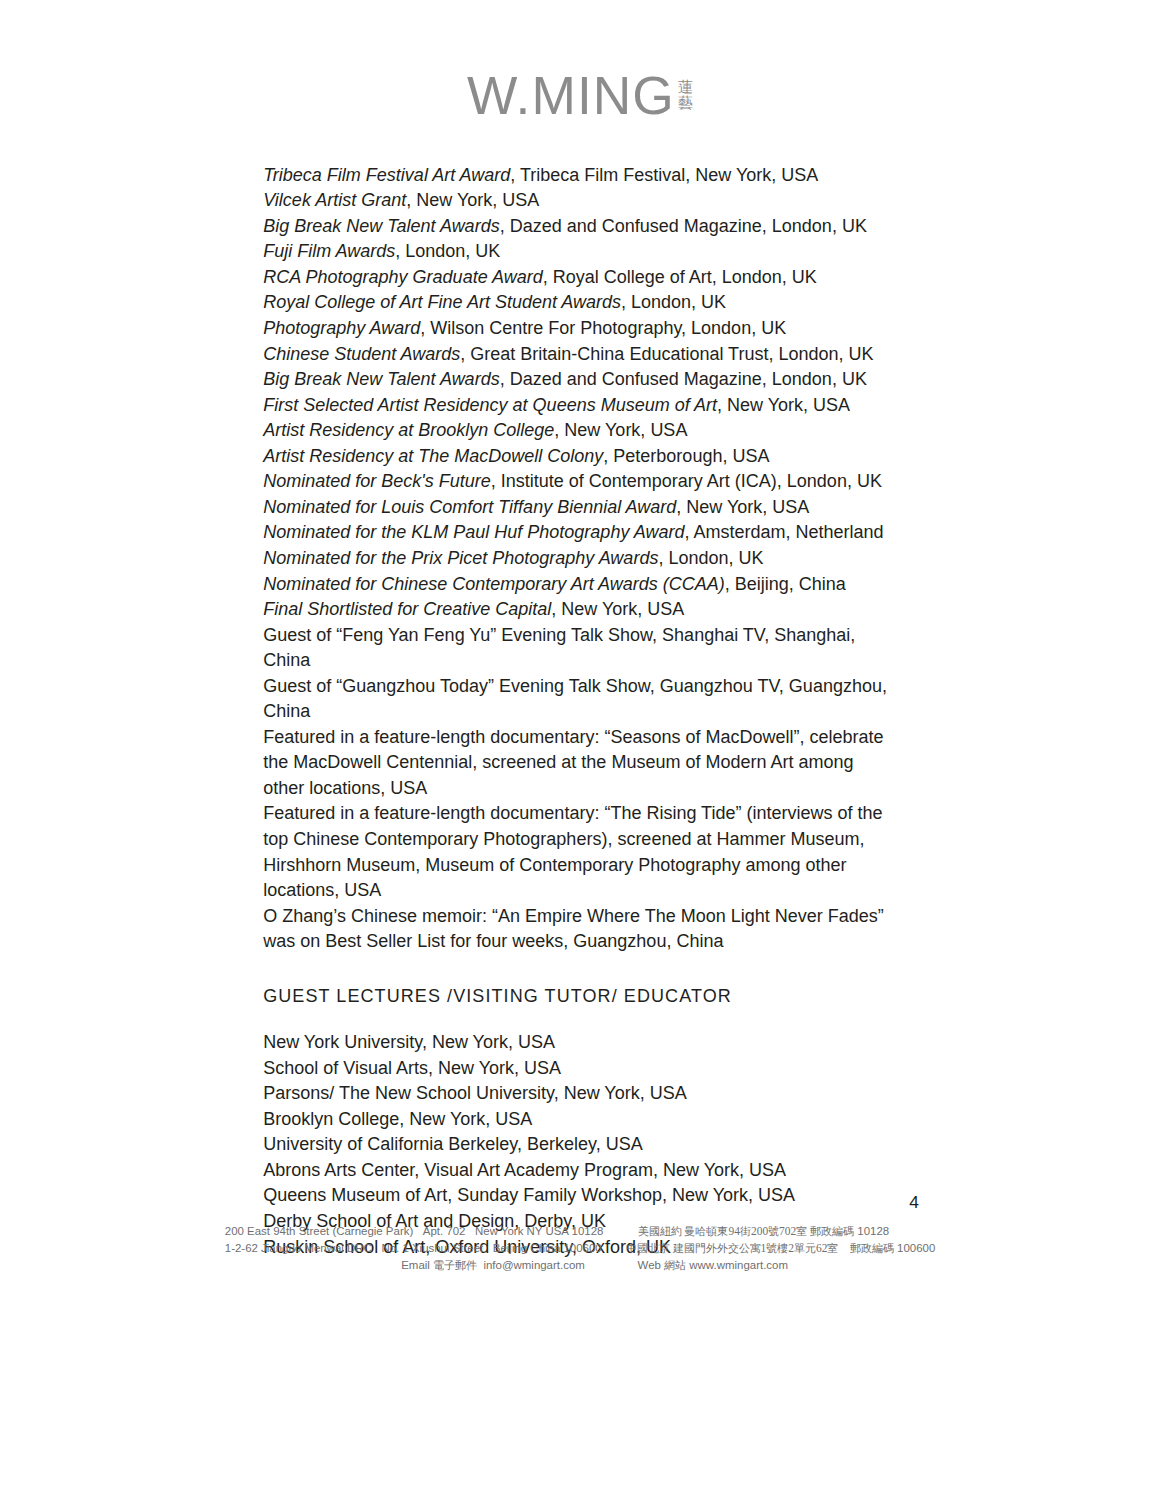W.MING 蓮藝
Tribeca Film Festival Art Award, Tribeca Film Festival, New York, USA
Vilcek Artist Grant, New York, USA
Big Break New Talent Awards, Dazed and Confused Magazine, London, UK
Fuji Film Awards, London, UK
RCA Photography Graduate Award, Royal College of Art, London, UK
Royal College of Art Fine Art Student Awards, London, UK
Photography Award, Wilson Centre For Photography, London, UK
Chinese Student Awards, Great Britain-China Educational Trust, London, UK
Big Break New Talent Awards, Dazed and Confused Magazine, London, UK
First Selected Artist Residency at Queens Museum of Art, New York, USA
Artist Residency at Brooklyn College, New York, USA
Artist Residency at The MacDowell Colony, Peterborough, USA
Nominated for Beck's Future, Institute of Contemporary Art (ICA), London, UK
Nominated for Louis Comfort Tiffany Biennial Award, New York, USA
Nominated for the KLM Paul Huf Photography Award, Amsterdam, Netherland
Nominated for the Prix Picet Photography Awards, London, UK
Nominated for Chinese Contemporary Art Awards (CCAA), Beijing, China
Final Shortlisted for Creative Capital, New York, USA
Guest of “Feng Yan Feng Yu” Evening Talk Show, Shanghai TV, Shanghai, China
Guest of “Guangzhou Today” Evening Talk Show, Guangzhou TV, Guangzhou, China
Featured in a feature-length documentary: “Seasons of MacDowell”, celebrate the MacDowell Centennial, screened at the Museum of Modern Art among other locations, USA
Featured in a feature-length documentary: “The Rising Tide” (interviews of the top Chinese Contemporary Photographers), screened at Hammer Museum, Hirshhorn Museum, Museum of Contemporary Photography among other locations, USA
O Zhang’s Chinese memoir: “An Empire Where The Moon Light Never Fades” was on Best Seller List for four weeks, Guangzhou, China
Guest Lectures /Visiting Tutor/ Educator
New York University, New York, USA
School of Visual Arts, New York, USA
Parsons/ The New School University, New York, USA
Brooklyn College, New York, USA
University of California Berkeley, Berkeley, USA
Abrons Arts Center, Visual Art Academy Program, New York, USA
Queens Museum of Art, Sunday Family Workshop, New York, USA
Derby School of Art and Design, Derby, UK
Ruskin School of Art, Oxford University, Oxford, UK
4
200 East 94th Street (Carnegie Park) Apt. 702 New York NY USA 10128
美國紐約 曼哈頓東94街200號702室 郵政編碼 10128
1-2-62 Jianguo Menwai DRC No. 1 Xiushui Street Beijing China 100600
中國北京 建國門外外交公寓1號樓2單元62室 郵政編碼 100600
Email 電子郵件 info@wmingart.com
Web 網站 www.wmingart.com